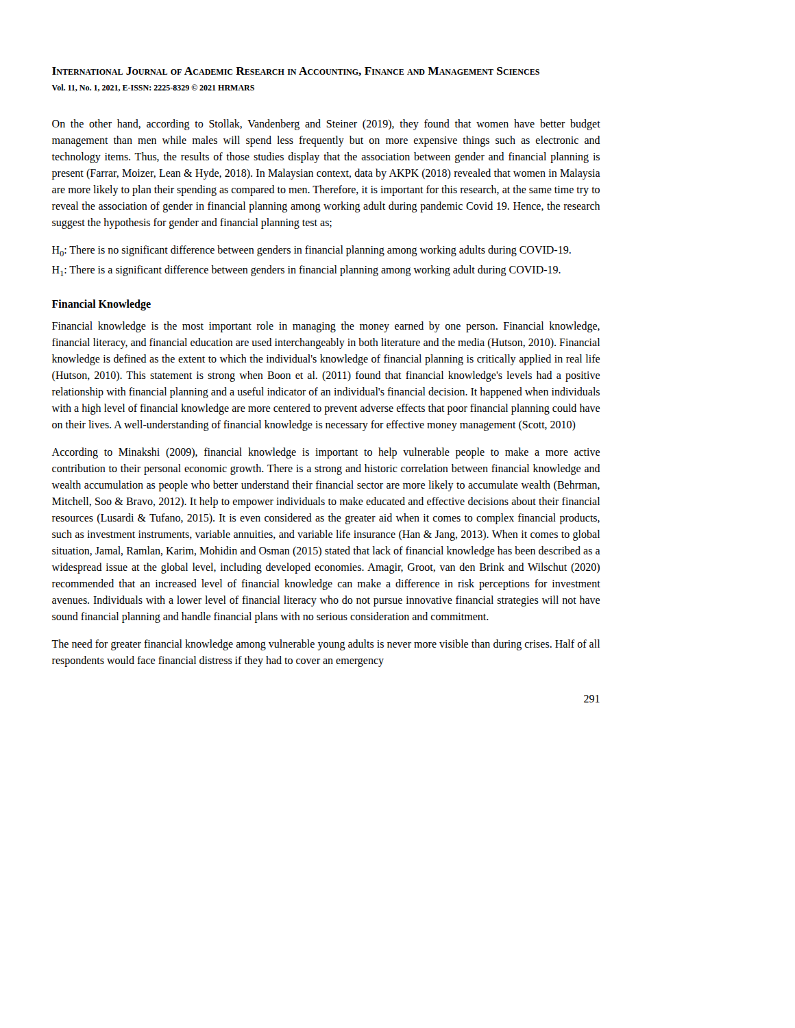International Journal of Academic Research in Accounting, Finance and Management Sciences
Vol. 11, No. 1, 2021, E-ISSN: 2225-8329 © 2021 HRMARS
On the other hand, according to Stollak, Vandenberg and Steiner (2019), they found that women have better budget management than men while males will spend less frequently but on more expensive things such as electronic and technology items. Thus, the results of those studies display that the association between gender and financial planning is present (Farrar, Moizer, Lean & Hyde, 2018). In Malaysian context, data by AKPK (2018) revealed that women in Malaysia are more likely to plan their spending as compared to men. Therefore, it is important for this research, at the same time try to reveal the association of gender in financial planning among working adult during pandemic Covid 19. Hence, the research suggest the hypothesis for gender and financial planning test as;
H0: There is no significant difference between genders in financial planning among working adults during COVID-19.
H1: There is a significant difference between genders in financial planning among working adult during COVID-19.
Financial Knowledge
Financial knowledge is the most important role in managing the money earned by one person. Financial knowledge, financial literacy, and financial education are used interchangeably in both literature and the media (Hutson, 2010). Financial knowledge is defined as the extent to which the individual's knowledge of financial planning is critically applied in real life (Hutson, 2010). This statement is strong when Boon et al. (2011) found that financial knowledge's levels had a positive relationship with financial planning and a useful indicator of an individual's financial decision. It happened when individuals with a high level of financial knowledge are more centered to prevent adverse effects that poor financial planning could have on their lives. A well-understanding of financial knowledge is necessary for effective money management (Scott, 2010)
According to Minakshi (2009), financial knowledge is important to help vulnerable people to make a more active contribution to their personal economic growth. There is a strong and historic correlation between financial knowledge and wealth accumulation as people who better understand their financial sector are more likely to accumulate wealth (Behrman, Mitchell, Soo & Bravo, 2012). It help to empower individuals to make educated and effective decisions about their financial resources (Lusardi & Tufano, 2015). It is even considered as the greater aid when it comes to complex financial products, such as investment instruments, variable annuities, and variable life insurance (Han & Jang, 2013). When it comes to global situation, Jamal, Ramlan, Karim, Mohidin and Osman (2015) stated that lack of financial knowledge has been described as a widespread issue at the global level, including developed economies. Amagir, Groot, van den Brink and Wilschut (2020) recommended that an increased level of financial knowledge can make a difference in risk perceptions for investment avenues. Individuals with a lower level of financial literacy who do not pursue innovative financial strategies will not have sound financial planning and handle financial plans with no serious consideration and commitment.
The need for greater financial knowledge among vulnerable young adults is never more visible than during crises. Half of all respondents would face financial distress if they had to cover an emergency
291